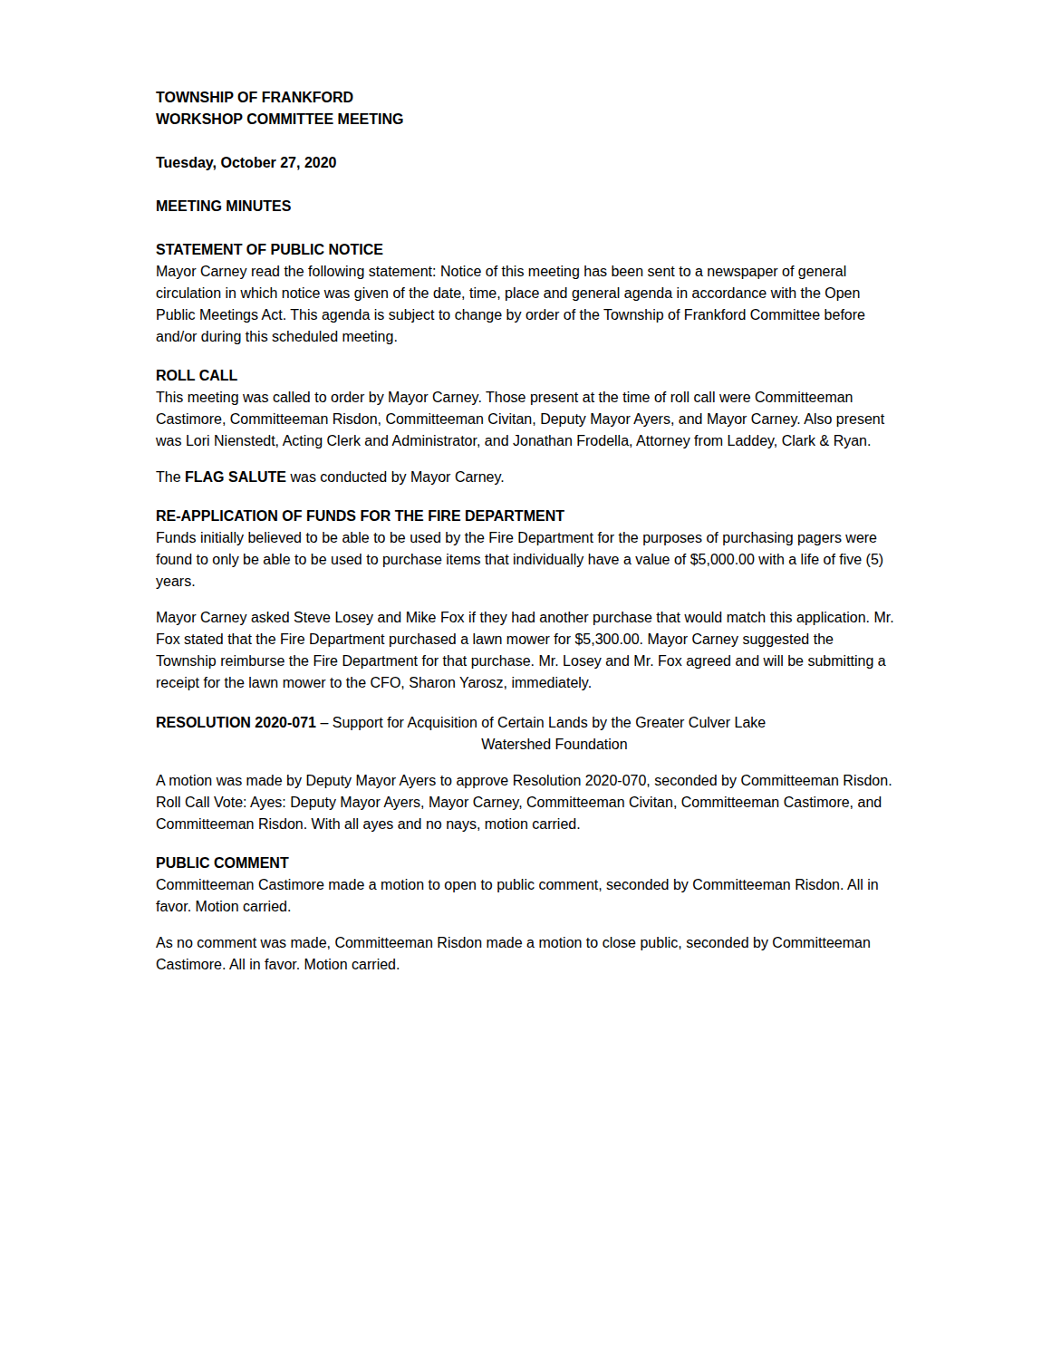TOWNSHIP OF FRANKFORD
WORKSHOP COMMITTEE MEETING
Tuesday, October 27, 2020
MEETING MINUTES
Statement of Public Notice
Mayor Carney read the following statement: Notice of this meeting has been sent to a newspaper of general circulation in which notice was given of the date, time, place and general agenda in accordance with the Open Public Meetings Act. This agenda is subject to change by order of the Township of Frankford Committee before and/or during this scheduled meeting.
Roll Call
This meeting was called to order by Mayor Carney. Those present at the time of roll call were Committeeman Castimore, Committeeman Risdon, Committeeman Civitan, Deputy Mayor Ayers, and Mayor Carney. Also present was Lori Nienstedt, Acting Clerk and Administrator, and Jonathan Frodella, Attorney from Laddey, Clark & Ryan.
The FLAG SALUTE was conducted by Mayor Carney.
Re-Application of Funds for the Fire Department
Funds initially believed to be able to be used by the Fire Department for the purposes of purchasing pagers were found to only be able to be used to purchase items that individually have a value of $5,000.00 with a life of five (5) years.
Mayor Carney asked Steve Losey and Mike Fox if they had another purchase that would match this application. Mr. Fox stated that the Fire Department purchased a lawn mower for $5,300.00. Mayor Carney suggested the Township reimburse the Fire Department for that purchase. Mr. Losey and Mr. Fox agreed and will be submitting a receipt for the lawn mower to the CFO, Sharon Yarosz, immediately.
RESOLUTION 2020-071 – Support for Acquisition of Certain Lands by the Greater Culver Lake Watershed Foundation
A motion was made by Deputy Mayor Ayers to approve Resolution 2020-070, seconded by Committeeman Risdon. Roll Call Vote: Ayes: Deputy Mayor Ayers, Mayor Carney, Committeeman Civitan, Committeeman Castimore, and Committeeman Risdon. With all ayes and no nays, motion carried.
Public Comment
Committeeman Castimore made a motion to open to public comment, seconded by Committeeman Risdon. All in favor. Motion carried.
As no comment was made, Committeeman Risdon made a motion to close public, seconded by Committeeman Castimore. All in favor. Motion carried.